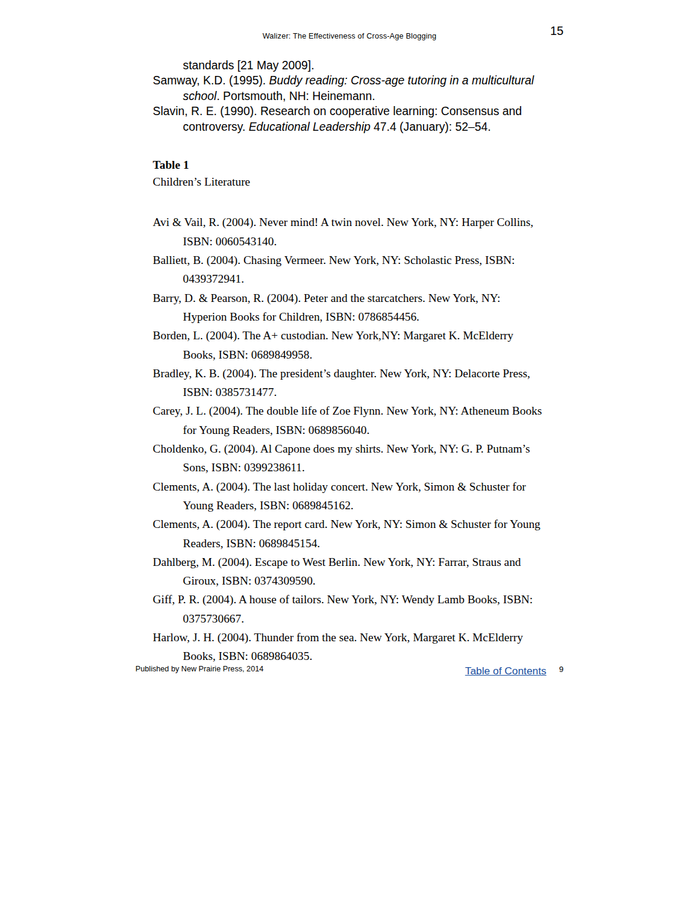15
Walizer: The Effectiveness of Cross-Age Blogging
standards [21 May 2009].
Samway, K.D. (1995). Buddy reading: Cross-age tutoring in a multicultural school. Portsmouth, NH: Heinemann.
Slavin, R. E. (1990). Research on cooperative learning: Consensus and controversy. Educational Leadership 47.4 (January): 52–54.
Table 1
Children’s Literature
Avi & Vail, R. (2004). Never mind! A twin novel. New York, NY: Harper Collins, ISBN: 0060543140.
Balliett, B. (2004). Chasing Vermeer. New York, NY: Scholastic Press, ISBN: 0439372941.
Barry, D. & Pearson, R. (2004). Peter and the starcatchers. New York, NY: Hyperion Books for Children, ISBN: 0786854456.
Borden, L. (2004). The A+ custodian. New York,NY: Margaret K. McElderry Books, ISBN: 0689849958.
Bradley, K. B. (2004). The president’s daughter. New York, NY: Delacorte Press, ISBN: 0385731477.
Carey, J. L. (2004). The double life of Zoe Flynn. New York, NY: Atheneum Books for Young Readers, ISBN: 0689856040.
Choldenko, G. (2004). Al Capone does my shirts. New York, NY: G. P. Putnam’s Sons, ISBN: 0399238611.
Clements, A. (2004). The last holiday concert. New York, Simon & Schuster for Young Readers, ISBN: 0689845162.
Clements, A. (2004). The report card. New York, NY: Simon & Schuster for Young Readers, ISBN: 0689845154.
Dahlberg, M. (2004). Escape to West Berlin. New York, NY: Farrar, Straus and Giroux, ISBN: 0374309590.
Giff, P. R. (2004). A house of tailors. New York, NY: Wendy Lamb Books, ISBN: 0375730667.
Harlow, J. H. (2004). Thunder from the sea. New York, Margaret K. McElderry Books, ISBN: 0689864035.
Published by New Prairie Press, 2014
Table of Contents 9